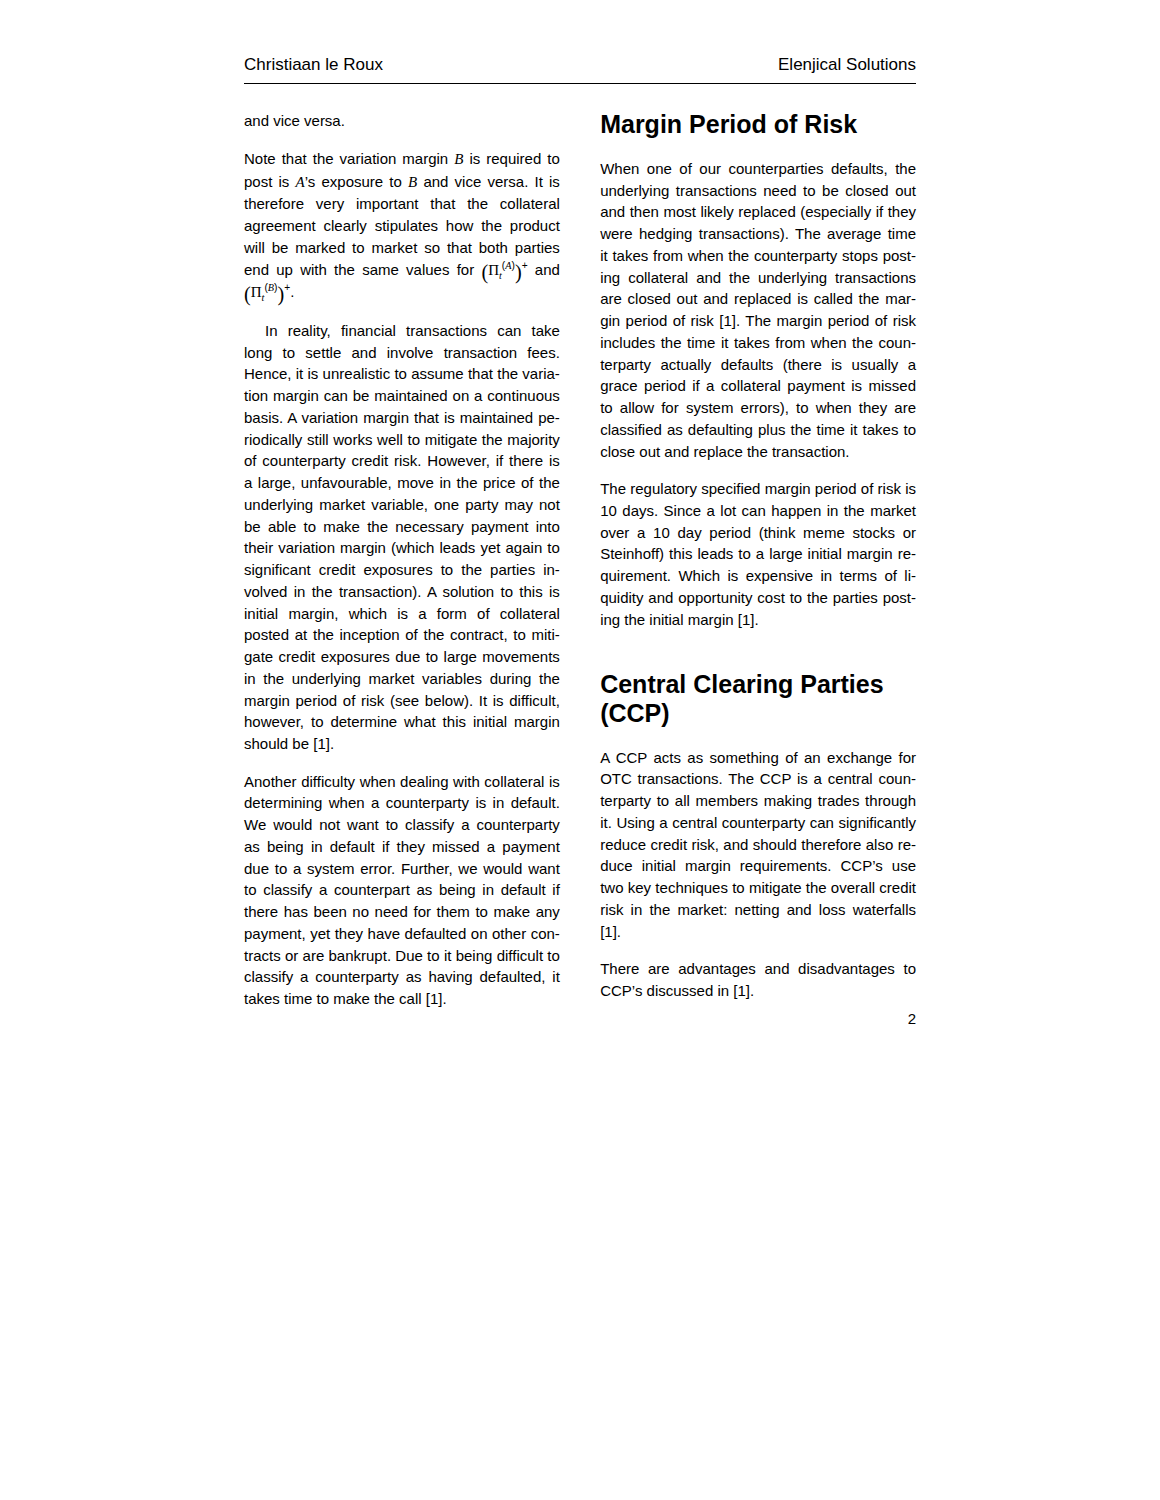Christiaan le Roux Elenjical Solutions
and vice versa.
Note that the variation margin B is required to post is A’s exposure to B and vice versa. It is therefore very important that the collateral agreement clearly stipulates how the product will be marked to market so that both parties end up with the same values for (Πt(A))+ and (Πt(B))+.
In reality, financial transactions can take long to settle and involve transaction fees. Hence, it is unrealistic to assume that the variation margin can be maintained on a continuous basis. A variation margin that is maintained periodically still works well to mitigate the majority of counterparty credit risk. However, if there is a large, unfavourable, move in the price of the underlying market variable, one party may not be able to make the necessary payment into their variation margin (which leads yet again to significant credit exposures to the parties involved in the transaction). A solution to this is initial margin, which is a form of collateral posted at the inception of the contract, to mitigate credit exposures due to large movements in the underlying market variables during the margin period of risk (see below). It is difficult, however, to determine what this initial margin should be [1].
Another difficulty when dealing with collateral is determining when a counterparty is in default. We would not want to classify a counterparty as being in default if they missed a payment due to a system error. Further, we would want to classify a counterpart as being in default if there has been no need for them to make any payment, yet they have defaulted on other contracts or are bankrupt. Due to it being difficult to classify a counterparty as having defaulted, it takes time to make the call [1].
Margin Period of Risk
When one of our counterparties defaults, the underlying transactions need to be closed out and then most likely replaced (especially if they were hedging transactions). The average time it takes from when the counterparty stops posting collateral and the underlying transactions are closed out and replaced is called the margin period of risk [1]. The margin period of risk includes the time it takes from when the counterparty actually defaults (there is usually a grace period if a collateral payment is missed to allow for system errors), to when they are classified as defaulting plus the time it takes to close out and replace the transaction.
The regulatory specified margin period of risk is 10 days. Since a lot can happen in the market over a 10 day period (think meme stocks or Steinhoff) this leads to a large initial margin requirement. Which is expensive in terms of liquidity and opportunity cost to the parties posting the initial margin [1].
Central Clearing Parties (CCP)
A CCP acts as something of an exchange for OTC transactions. The CCP is a central counterparty to all members making trades through it. Using a central counterparty can significantly reduce credit risk, and should therefore also reduce initial margin requirements. CCP’s use two key techniques to mitigate the overall credit risk in the market: netting and loss waterfalls [1].
There are advantages and disadvantages to CCP’s discussed in [1].
2